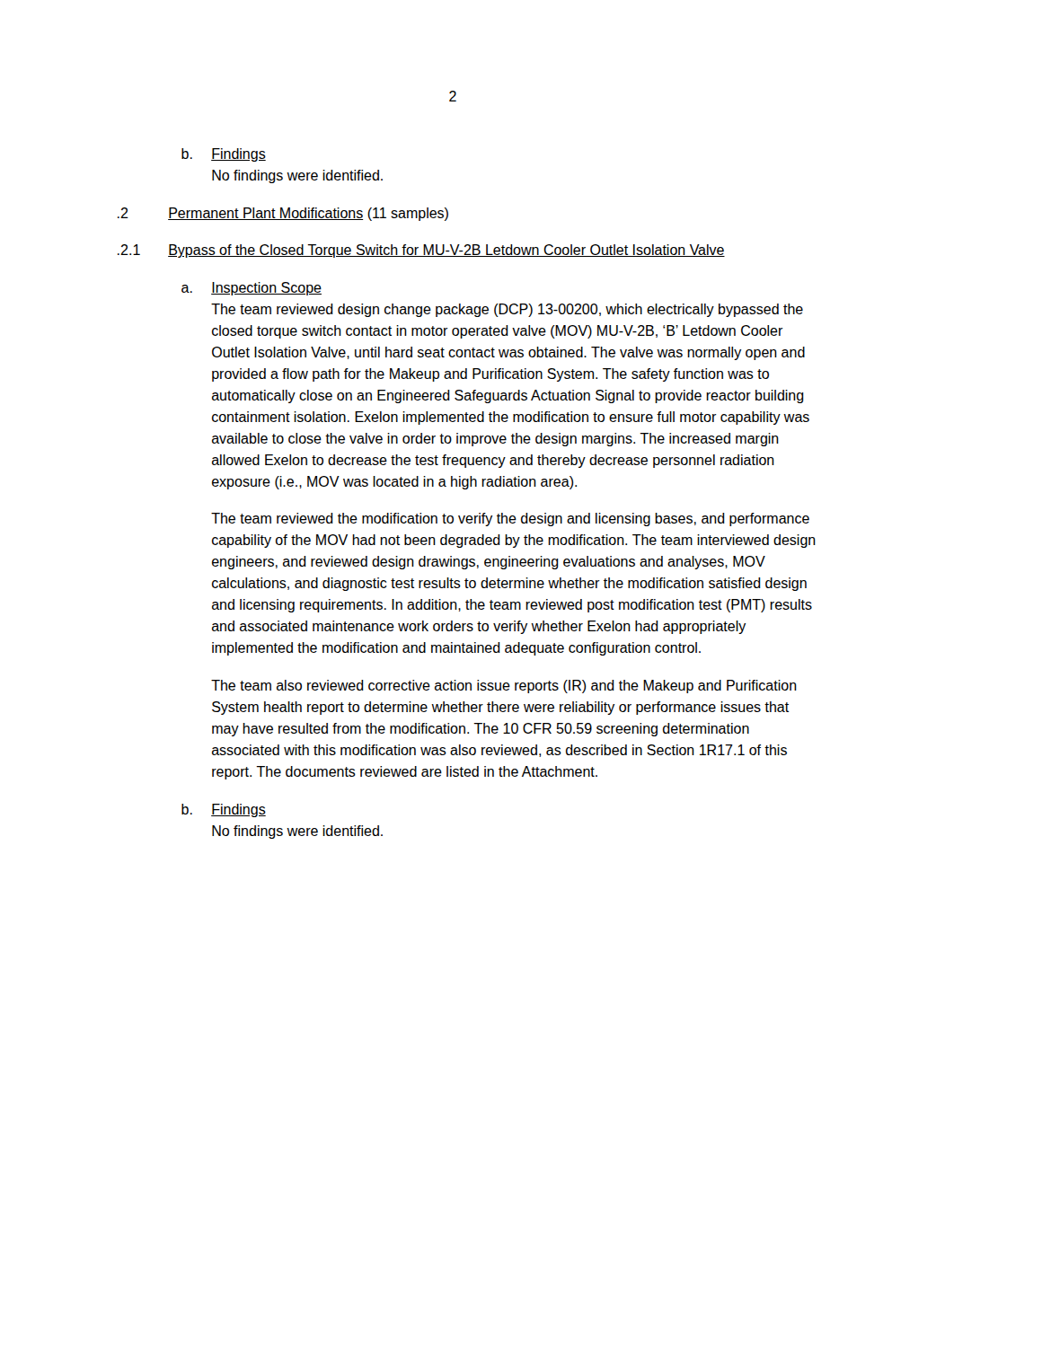2
b.
Findings
No findings were identified.
.2
Permanent Plant Modifications (11 samples)
.2.1
Bypass of the Closed Torque Switch for MU-V-2B Letdown Cooler Outlet Isolation Valve
a.
Inspection Scope
The team reviewed design change package (DCP) 13-00200, which electrically bypassed the closed torque switch contact in motor operated valve (MOV) MU-V-2B, ‘B’ Letdown Cooler Outlet Isolation Valve, until hard seat contact was obtained. The valve was normally open and provided a flow path for the Makeup and Purification System. The safety function was to automatically close on an Engineered Safeguards Actuation Signal to provide reactor building containment isolation. Exelon implemented the modification to ensure full motor capability was available to close the valve in order to improve the design margins. The increased margin allowed Exelon to decrease the test frequency and thereby decrease personnel radiation exposure (i.e., MOV was located in a high radiation area).
The team reviewed the modification to verify the design and licensing bases, and performance capability of the MOV had not been degraded by the modification. The team interviewed design engineers, and reviewed design drawings, engineering evaluations and analyses, MOV calculations, and diagnostic test results to determine whether the modification satisfied design and licensing requirements. In addition, the team reviewed post modification test (PMT) results and associated maintenance work orders to verify whether Exelon had appropriately implemented the modification and maintained adequate configuration control.
The team also reviewed corrective action issue reports (IR) and the Makeup and Purification System health report to determine whether there were reliability or performance issues that may have resulted from the modification. The 10 CFR 50.59 screening determination associated with this modification was also reviewed, as described in Section 1R17.1 of this report. The documents reviewed are listed in the Attachment.
b.
Findings
No findings were identified.